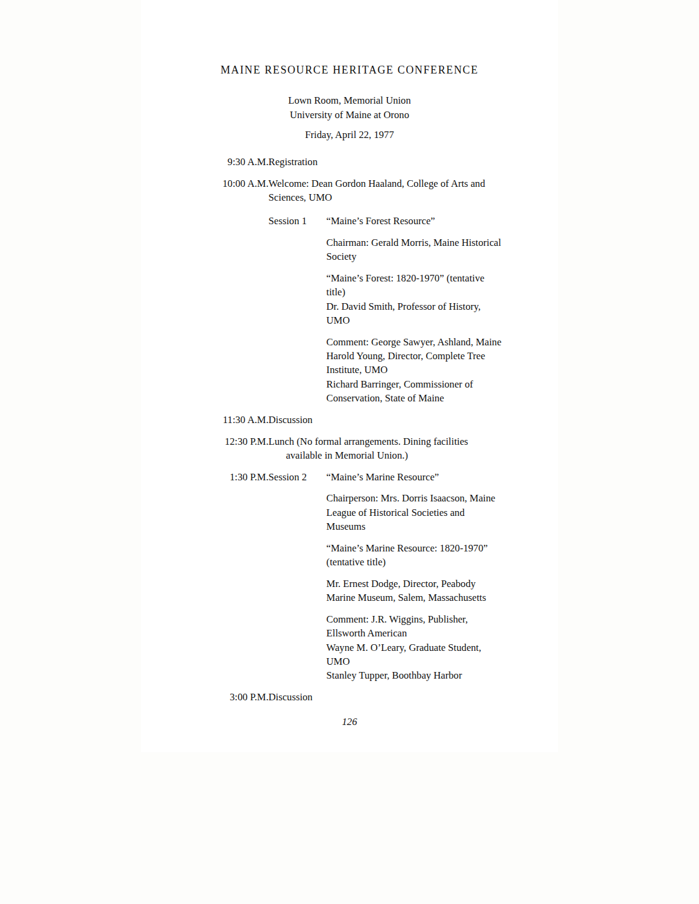MAINE RESOURCE HERITAGE CONFERENCE
Lown Room, Memorial Union
University of Maine at Orono
Friday, April 22, 1977
| 9:30 A.M. | Registration |
| 10:00 A.M. | Welcome: Dean Gordon Haaland, College of Arts and Sciences, UMO / Session 1 / “Maine’s Forest Resource” Chairman: Gerald Morris, Maine Historical Society “Maine’s Forest: 1820-1970” (tentative title) Dr. David Smith, Professor of History, UMO Comment: George Sawyer, Ashland, Maine Harold Young, Director, Complete Tree Institute, UMO Richard Barringer, Commissioner of Conservation, State of Maine / |
| 11:30 A.M. | Discussion |
| 12:30 P.M. | Lunch (No formal arrangements. Dining facilities available in Memorial Union.) |
| 1:30 P.M. | / Session 2 / “Maine’s Marine Resource” Chairperson: Mrs. Dorris Isaacson, Maine League of Historical Societies and Museums “Maine’s Marine Resource: 1820-1970” (tentative title) Mr. Ernest Dodge, Director, Peabody Marine Museum, Salem, Massachusetts Comment: J.R. Wiggins, Publisher, Ellsworth American Wayne M. O’Leary, Graduate Student, UMO Stanley Tupper, Boothbay Harbor / |
| 3:00 P.M. | Discussion |
126